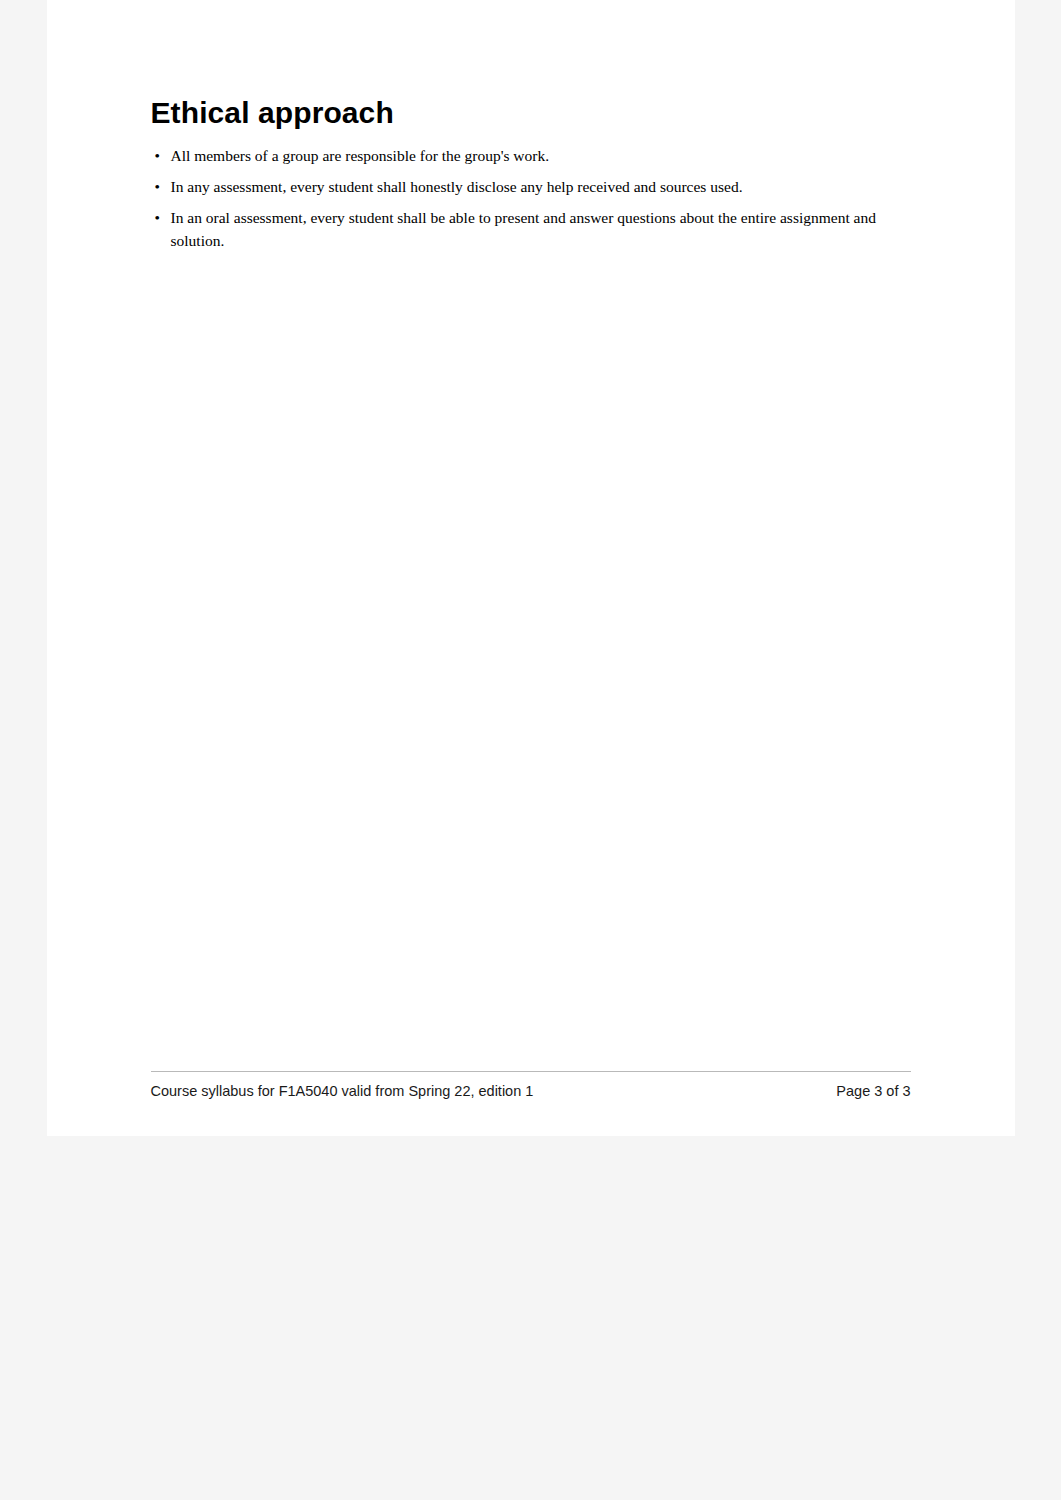Ethical approach
All members of a group are responsible for the group's work.
In any assessment, every student shall honestly disclose any help received and sources used.
In an oral assessment, every student shall be able to present and answer questions about the entire assignment and solution.
Course syllabus for F1A5040 valid from Spring 22, edition 1 Page 3 of 3